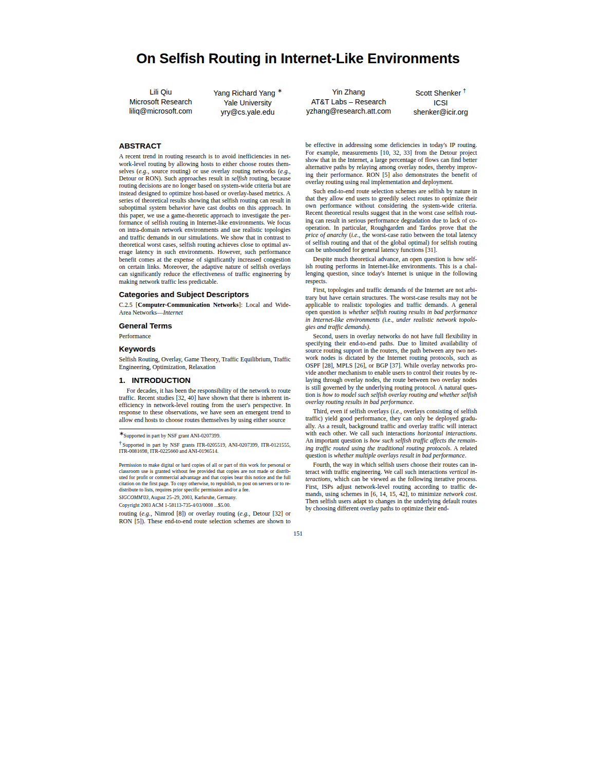On Selfish Routing in Internet-Like Environments
| Lili Qiu Microsoft Research liliq@microsoft.com | Yang Richard Yang ∗ Yale University yry@cs.yale.edu | Yin Zhang AT&T Labs – Research yzhang@research.att.com | Scott Shenker † ICSI shenker@icir.org |
ABSTRACT
A recent trend in routing research is to avoid inefficiencies in network-level routing by allowing hosts to either choose routes themselves (e.g., source routing) or use overlay routing networks (e.g., Detour or RON). Such approaches result in selfish routing, because routing decisions are no longer based on system-wide criteria but are instead designed to optimize host-based or overlay-based metrics. A series of theoretical results showing that selfish routing can result in suboptimal system behavior have cast doubts on this approach. In this paper, we use a game-theoretic approach to investigate the performance of selfish routing in Internet-like environments. We focus on intra-domain network environments and use realistic topologies and traffic demands in our simulations. We show that in contrast to theoretical worst cases, selfish routing achieves close to optimal average latency in such environments. However, such performance benefit comes at the expense of significantly increased congestion on certain links. Moreover, the adaptive nature of selfish overlays can significantly reduce the effectiveness of traffic engineering by making network traffic less predictable.
Categories and Subject Descriptors
C.2.5 [Computer-Communication Networks]: Local and Wide-Area Networks—Internet
General Terms
Performance
Keywords
Selfish Routing, Overlay, Game Theory, Traffic Equilibrium, Traffic Engineering, Optimization, Relaxation
1. INTRODUCTION
For decades, it has been the responsibility of the network to route traffic. Recent studies [32, 40] have shown that there is inherent inefficiency in network-level routing from the user's perspective. In response to these observations, we have seen an emergent trend to allow end hosts to choose routes themselves by using either source
∗Supported in part by NSF grant ANI-0207399.
†Supported in part by NSF grants ITR-0205519, ANI-0207399, ITR-0121555, ITR-0081698, ITR-0225660 and ANI-0196514.
Permission to make digital or hard copies of all or part of this work for personal or classroom use is granted without fee provided that copies are not made or distributed for profit or commercial advantage and that copies bear this notice and the full citation on the first page. To copy otherwise, to republish, to post on servers or to redistribute to lists, requires prior specific permission and/or a fee.
SIGCOMM'03, August 25–29, 2003, Karlsruhe, Germany.
Copyright 2003 ACM 1-58113-735-4/03/0008 ...$5.00.
routing (e.g., Nimrod [8]) or overlay routing (e.g., Detour [32] or RON [5]). These end-to-end route selection schemes are shown to be effective in addressing some deficiencies in today's IP routing. For example, measurements [10, 32, 33] from the Detour project show that in the Internet, a large percentage of flows can find better alternative paths by relaying among overlay nodes, thereby improving their performance. RON [5] also demonstrates the benefit of overlay routing using real implementation and deployment.
Such end-to-end route selection schemes are selfish by nature in that they allow end users to greedily select routes to optimize their own performance without considering the system-wide criteria. Recent theoretical results suggest that in the worst case selfish routing can result in serious performance degradation due to lack of cooperation. In particular, Roughgarden and Tardos prove that the price of anarchy (i.e., the worst-case ratio between the total latency of selfish routing and that of the global optimal) for selfish routing can be unbounded for general latency functions [31].
Despite much theoretical advance, an open question is how selfish routing performs in Internet-like environments. This is a challenging question, since today's Internet is unique in the following respects.
First, topologies and traffic demands of the Internet are not arbitrary but have certain structures. The worst-case results may not be applicable to realistic topologies and traffic demands. A general open question is whether selfish routing results in bad performance in Internet-like environments (i.e., under realistic network topologies and traffic demands).
Second, users in overlay networks do not have full flexibility in specifying their end-to-end paths. Due to limited availability of source routing support in the routers, the path between any two network nodes is dictated by the Internet routing protocols, such as OSPF [28], MPLS [26], or BGP [37]. While overlay networks provide another mechanism to enable users to control their routes by relaying through overlay nodes, the route between two overlay nodes is still governed by the underlying routing protocol. A natural question is how to model such selfish overlay routing and whether selfish overlay routing results in bad performance.
Third, even if selfish overlays (i.e., overlays consisting of selfish traffic) yield good performance, they can only be deployed gradually. As a result, background traffic and overlay traffic will interact with each other. We call such interactions horizontal interactions. An important question is how such selfish traffic affects the remaining traffic routed using the traditional routing protocols. A related question is whether multiple overlays result in bad performance.
Fourth, the way in which selfish users choose their routes can interact with traffic engineering. We call such interactions vertical interactions, which can be viewed as the following iterative process. First, ISPs adjust network-level routing according to traffic demands, using schemes in [6, 14, 15, 42], to minimize network cost. Then selfish users adapt to changes in the underlying default routes by choosing different overlay paths to optimize their end-
151